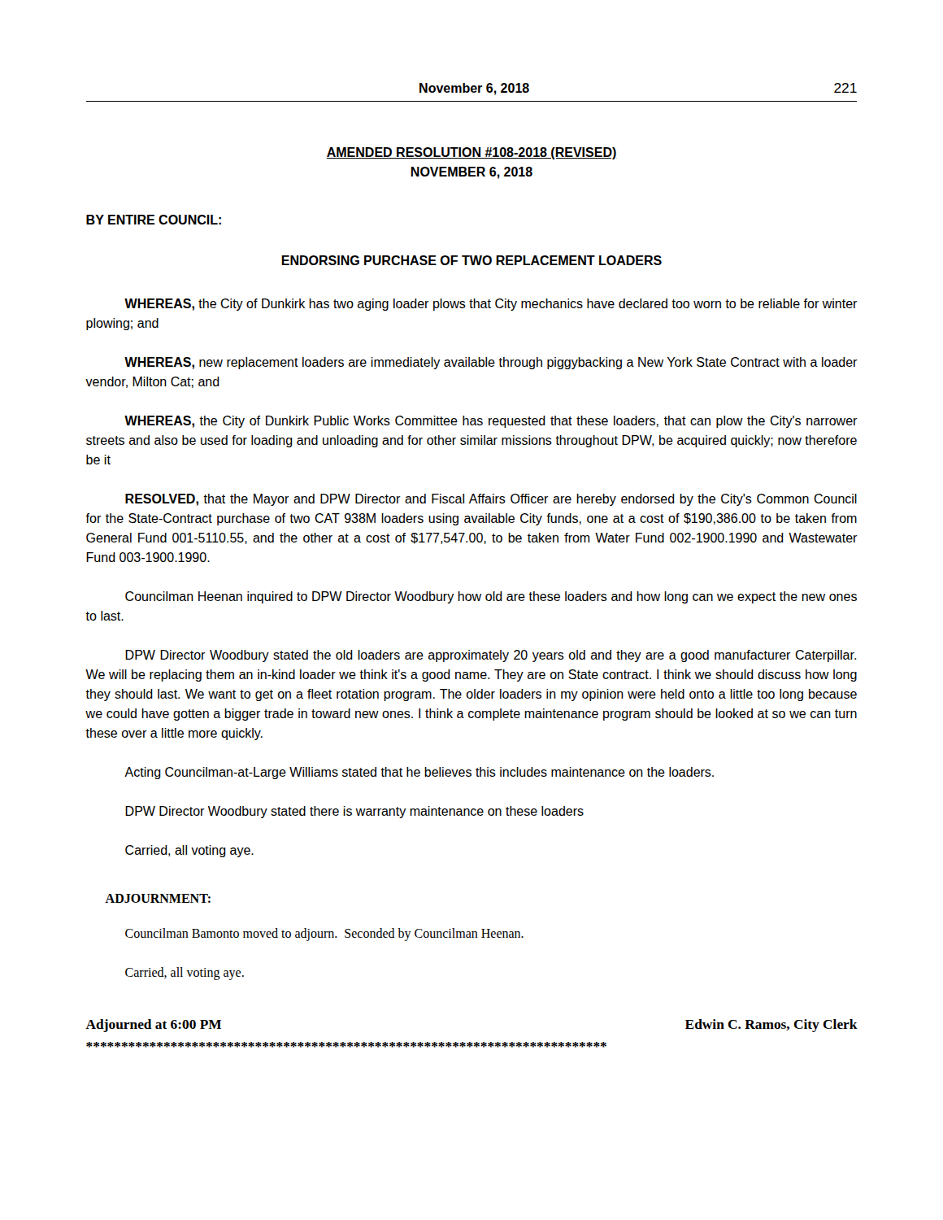November 6, 2018 221
AMENDED RESOLUTION #108-2018 (REVISED)
NOVEMBER 6, 2018
BY ENTIRE COUNCIL:
ENDORSING PURCHASE OF TWO REPLACEMENT LOADERS
WHEREAS, the City of Dunkirk has two aging loader plows that City mechanics have declared too worn to be reliable for winter plowing; and
WHEREAS, new replacement loaders are immediately available through piggybacking a New York State Contract with a loader vendor, Milton Cat; and
WHEREAS, the City of Dunkirk Public Works Committee has requested that these loaders, that can plow the City's narrower streets and also be used for loading and unloading and for other similar missions throughout DPW, be acquired quickly; now therefore be it
RESOLVED, that the Mayor and DPW Director and Fiscal Affairs Officer are hereby endorsed by the City's Common Council for the State-Contract purchase of two CAT 938M loaders using available City funds, one at a cost of $190,386.00 to be taken from General Fund 001-5110.55, and the other at a cost of $177,547.00, to be taken from Water Fund 002-1900.1990 and Wastewater Fund 003-1900.1990.
Councilman Heenan inquired to DPW Director Woodbury how old are these loaders and how long can we expect the new ones to last.
DPW Director Woodbury stated the old loaders are approximately 20 years old and they are a good manufacturer Caterpillar. We will be replacing them an in-kind loader we think it's a good name. They are on State contract. I think we should discuss how long they should last. We want to get on a fleet rotation program. The older loaders in my opinion were held onto a little too long because we could have gotten a bigger trade in toward new ones. I think a complete maintenance program should be looked at so we can turn these over a little more quickly.
Acting Councilman-at-Large Williams stated that he believes this includes maintenance on the loaders.
DPW Director Woodbury stated there is warranty maintenance on these loaders
Carried, all voting aye.
ADJOURNMENT:
Councilman Bamonto moved to adjourn. Seconded by Councilman Heenan.
Carried, all voting aye.
Adjourned at 6:00 PM Edwin C. Ramos, City Clerk
**************************************************************************